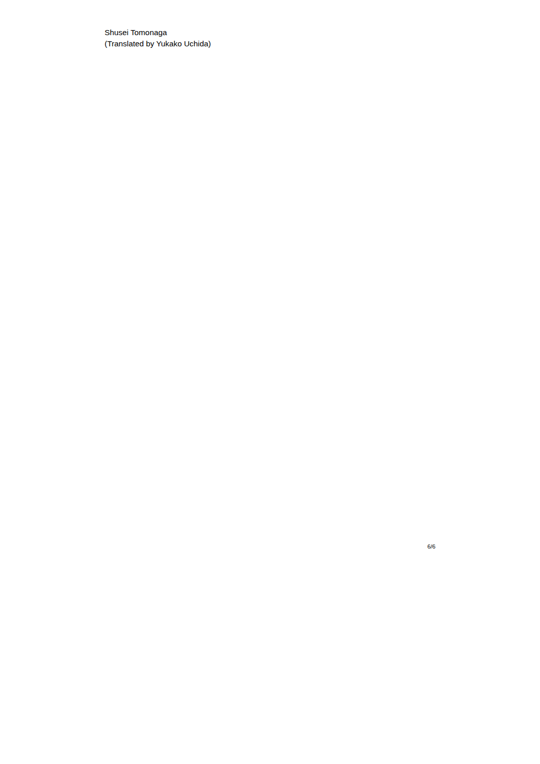Shusei Tomonaga(Translated by Yukako Uchida)
6/6